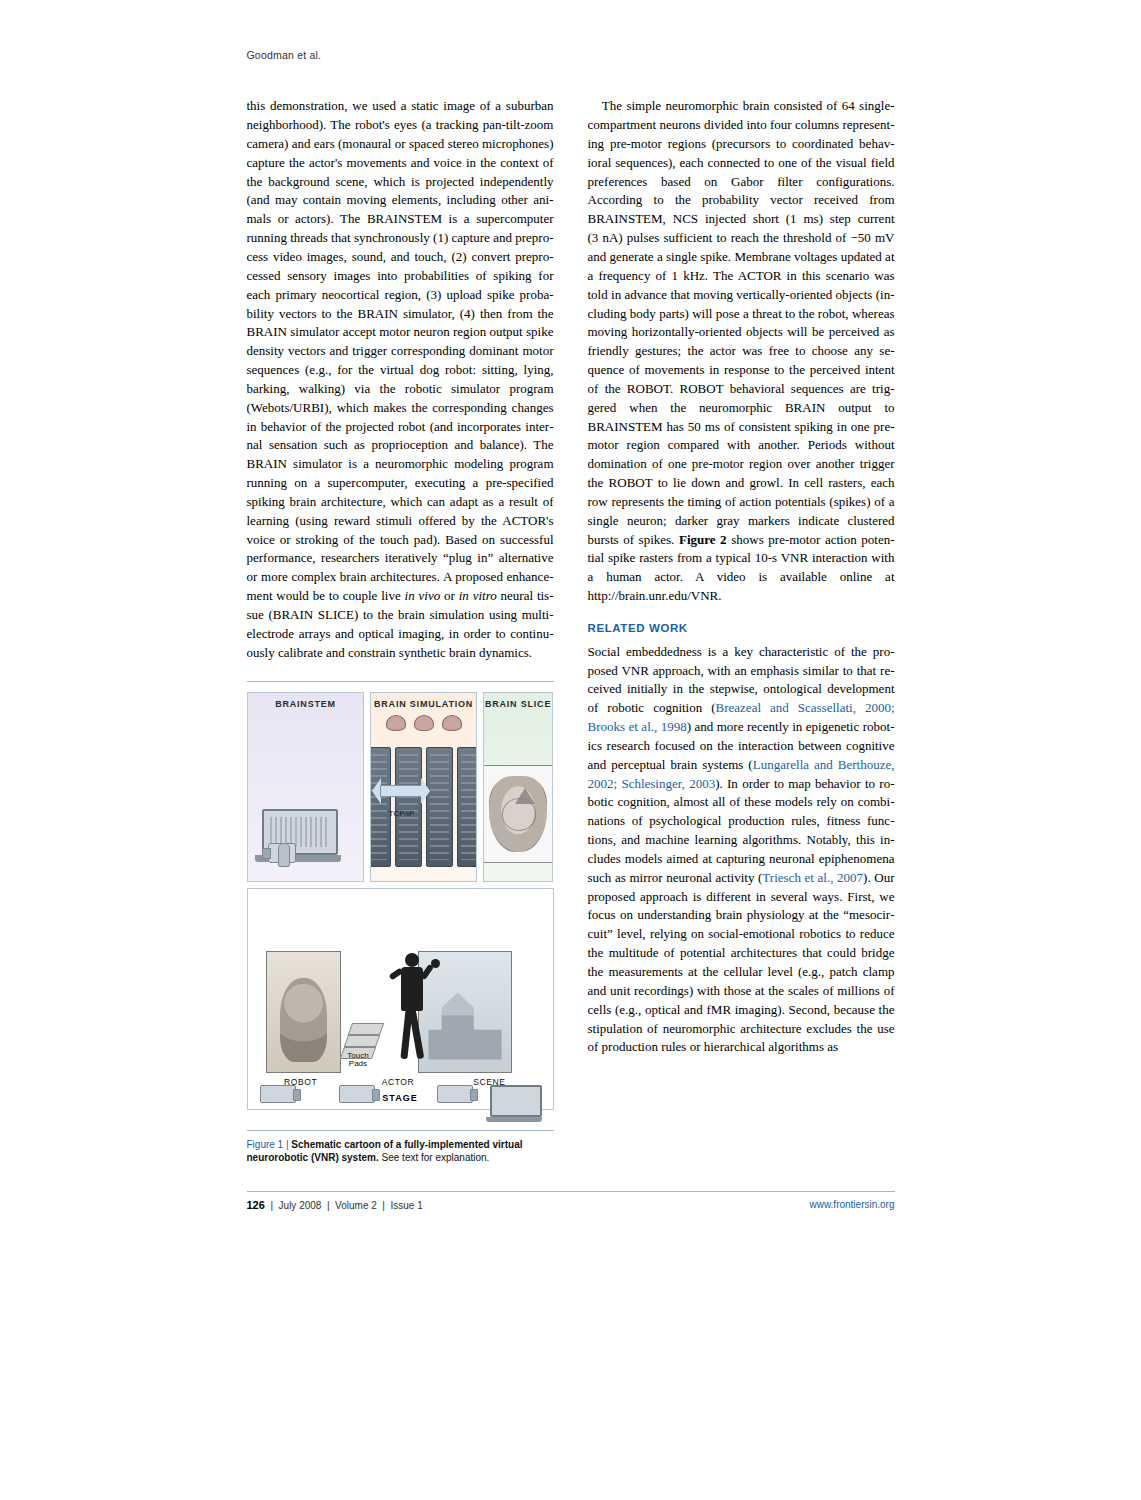Goodman et al.
this demonstration, we used a static image of a suburban neighborhood). The robot's eyes (a tracking pan-tilt-zoom camera) and ears (monaural or spaced stereo microphones) capture the actor's movements and voice in the context of the background scene, which is projected independently (and may contain moving elements, including other animals or actors). The BRAINSTEM is a supercomputer running threads that synchronously (1) capture and preprocess video images, sound, and touch, (2) convert preprocessed sensory images into probabilities of spiking for each primary neocortical region, (3) upload spike probability vectors to the BRAIN simulator, (4) then from the BRAIN simulator accept motor neuron region output spike density vectors and trigger corresponding dominant motor sequences (e.g., for the virtual dog robot: sitting, lying, barking, walking) via the robotic simulator program (Webots/URBI), which makes the corresponding changes in behavior of the projected robot (and incorporates internal sensation such as proprioception and balance). The BRAIN simulator is a neuromorphic modeling program running on a supercomputer, executing a pre-specified spiking brain architecture, which can adapt as a result of learning (using reward stimuli offered by the ACTOR's voice or stroking of the touch pad). Based on successful performance, researchers iteratively “plug in” alternative or more complex brain architectures. A proposed enhancement would be to couple live in vivo or in vitro neural tissue (BRAIN SLICE) to the brain simulation using multielectrode arrays and optical imaging, in order to continuously calibrate and constrain synthetic brain dynamics.
BRAINSTEM
BRAIN SIMULATION
BRAIN SLICE
TCP/IP
Touch
Pads
ROBOT
ACTOR
SCENE
STAGE
Figure 1 | Schematic cartoon of a fully-implemented virtual neurorobotic (VNR) system. See text for explanation.
The simple neuromorphic brain consisted of 64 single-compartment neurons divided into four columns representing pre-motor regions (precursors to coordinated behavioral sequences), each connected to one of the visual field preferences based on Gabor filter configurations. According to the probability vector received from BRAINSTEM, NCS injected short (1 ms) step current (3 nA) pulses sufficient to reach the threshold of −50 mV and generate a single spike. Membrane voltages updated at a frequency of 1 kHz. The ACTOR in this scenario was told in advance that moving vertically-oriented objects (including body parts) will pose a threat to the robot, whereas moving horizontally-oriented objects will be perceived as friendly gestures; the actor was free to choose any sequence of movements in response to the perceived intent of the ROBOT. ROBOT behavioral sequences are triggered when the neuromorphic BRAIN output to BRAINSTEM has 50 ms of consistent spiking in one pre-motor region compared with another. Periods without domination of one pre-motor region over another trigger the ROBOT to lie down and growl. In cell rasters, each row represents the timing of action potentials (spikes) of a single neuron; darker gray markers indicate clustered bursts of spikes. Figure 2 shows pre-motor action potential spike rasters from a typical 10-s VNR interaction with a human actor. A video is available online at http://brain.unr.edu/VNR.
Related Work
Social embeddedness is a key characteristic of the proposed VNR approach, with an emphasis similar to that received initially in the stepwise, ontological development of robotic cognition (Breazeal and Scassellati, 2000; Brooks et al., 1998) and more recently in epigenetic robotics research focused on the interaction between cognitive and perceptual brain systems (Lungarella and Berthouze, 2002; Schlesinger, 2003). In order to map behavior to robotic cognition, almost all of these models rely on combinations of psychological production rules, fitness functions, and machine learning algorithms. Notably, this includes models aimed at capturing neuronal epiphenomena such as mirror neuronal activity (Triesch et al., 2007). Our proposed approach is different in several ways. First, we focus on understanding brain physiology at the “mesocircuit” level, relying on social-emotional robotics to reduce the multitude of potential architectures that could bridge the measurements at the cellular level (e.g., patch clamp and unit recordings) with those at the scales of millions of cells (e.g., optical and fMR imaging). Second, because the stipulation of neuromorphic architecture excludes the use of production rules or hierarchical algorithms as
126 | July 2008 | Volume 2 | Issue 1
www.frontiersin.org